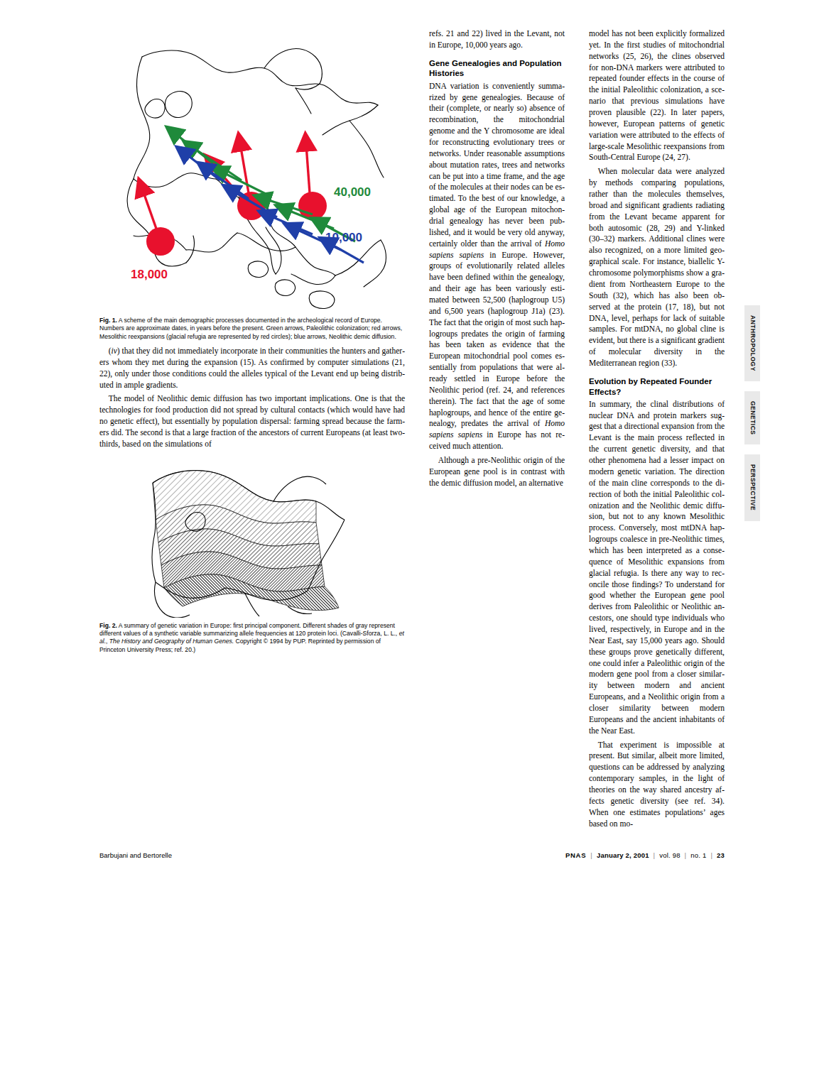Anthropology
Genetics
Perspective
18,000 40,000 10,000
Fig. 1. A scheme of the main demographic processes documented in the archeological record of Europe. Numbers are approximate dates, in years before the present. Green arrows, Paleolithic colonization; red arrows, Mesolithic reexpansions (glacial refugia are represented by red circles); blue arrows, Neolithic demic diffusion.
(iv) that they did not immediately incorporate in their communities the hunters and gatherers whom they met during the expansion (15). As confirmed by computer simulations (21, 22), only under those conditions could the alleles typical of the Levant end up being distributed in ample gradients.
The model of Neolithic demic diffusion has two important implications. One is that the technologies for food production did not spread by cultural contacts (which would have had no genetic effect), but essentially by population dispersal: farming spread because the farmers did. The second is that a large fraction of the ancestors of current Europeans (at least two-thirds, based on the simulations of
Fig. 2. A summary of genetic variation in Europe: first principal component. Different shades of gray represent different values of a synthetic variable summarizing allele frequencies at 120 protein loci. (Cavalli-Sforza, L. L., et al., The History and Geography of Human Genes. Copyright © 1994 by PUP. Reprinted by permission of Princeton University Press; ref. 20.)
refs. 21 and 22) lived in the Levant, not in Europe, 10,000 years ago.
Gene Genealogies and Population Histories
DNA variation is conveniently summarized by gene genealogies. Because of their (complete, or nearly so) absence of recombination, the mitochondrial genome and the Y chromosome are ideal for reconstructing evolutionary trees or networks. Under reasonable assumptions about mutation rates, trees and networks can be put into a time frame, and the age of the molecules at their nodes can be estimated. To the best of our knowledge, a global age of the European mitochondrial genealogy has never been published, and it would be very old anyway, certainly older than the arrival of Homo sapiens sapiens in Europe. However, groups of evolutionarily related alleles have been defined within the genealogy, and their age has been variously estimated between 52,500 (haplogroup U5) and 6,500 years (haplogroup J1a) (23). The fact that the origin of most such haplogroups predates the origin of farming has been taken as evidence that the European mitochondrial pool comes essentially from populations that were already settled in Europe before the Neolithic period (ref. 24, and references therein). The fact that the age of some haplogroups, and hence of the entire genealogy, predates the arrival of Homo sapiens sapiens in Europe has not received much attention.
Although a pre-Neolithic origin of the European gene pool is in contrast with the demic diffusion model, an alternative
model has not been explicitly formalized yet. In the first studies of mitochondrial networks (25, 26), the clines observed for non-DNA markers were attributed to repeated founder effects in the course of the initial Paleolithic colonization, a scenario that previous simulations have proven plausible (22). In later papers, however, European patterns of genetic variation were attributed to the effects of large-scale Mesolithic reexpansions from South-Central Europe (24, 27).
When molecular data were analyzed by methods comparing populations, rather than the molecules themselves, broad and significant gradients radiating from the Levant became apparent for both autosomic (28, 29) and Y-linked (30–32) markers. Additional clines were also recognized, on a more limited geographical scale. For instance, biallelic Y-chromosome polymorphisms show a gradient from Northeastern Europe to the South (32), which has also been observed at the protein (17, 18), but not DNA, level, perhaps for lack of suitable samples. For mtDNA, no global cline is evident, but there is a significant gradient of molecular diversity in the Mediterranean region (33).
Evolution by Repeated Founder Effects?
In summary, the clinal distributions of nuclear DNA and protein markers suggest that a directional expansion from the Levant is the main process reflected in the current genetic diversity, and that other phenomena had a lesser impact on modern genetic variation. The direction of the main cline corresponds to the direction of both the initial Paleolithic colonization and the Neolithic demic diffusion, but not to any known Mesolithic process. Conversely, most mtDNA haplogroups coalesce in pre-Neolithic times, which has been interpreted as a consequence of Mesolithic expansions from glacial refugia. Is there any way to reconcile those findings? To understand for good whether the European gene pool derives from Paleolithic or Neolithic ancestors, one should type individuals who lived, respectively, in Europe and in the Near East, say 15,000 years ago. Should these groups prove genetically different, one could infer a Paleolithic origin of the modern gene pool from a closer similarity between modern and ancient Europeans, and a Neolithic origin from a closer similarity between modern Europeans and the ancient inhabitants of the Near East.
That experiment is impossible at present. But similar, albeit more limited, questions can be addressed by analyzing contemporary samples, in the light of theories on the way shared ancestry affects genetic diversity (see ref. 34). When one estimates populations’ ages based on mo-
Barbujani and Bertorelle
PNAS|January 2, 2001|vol. 98|no. 1|23